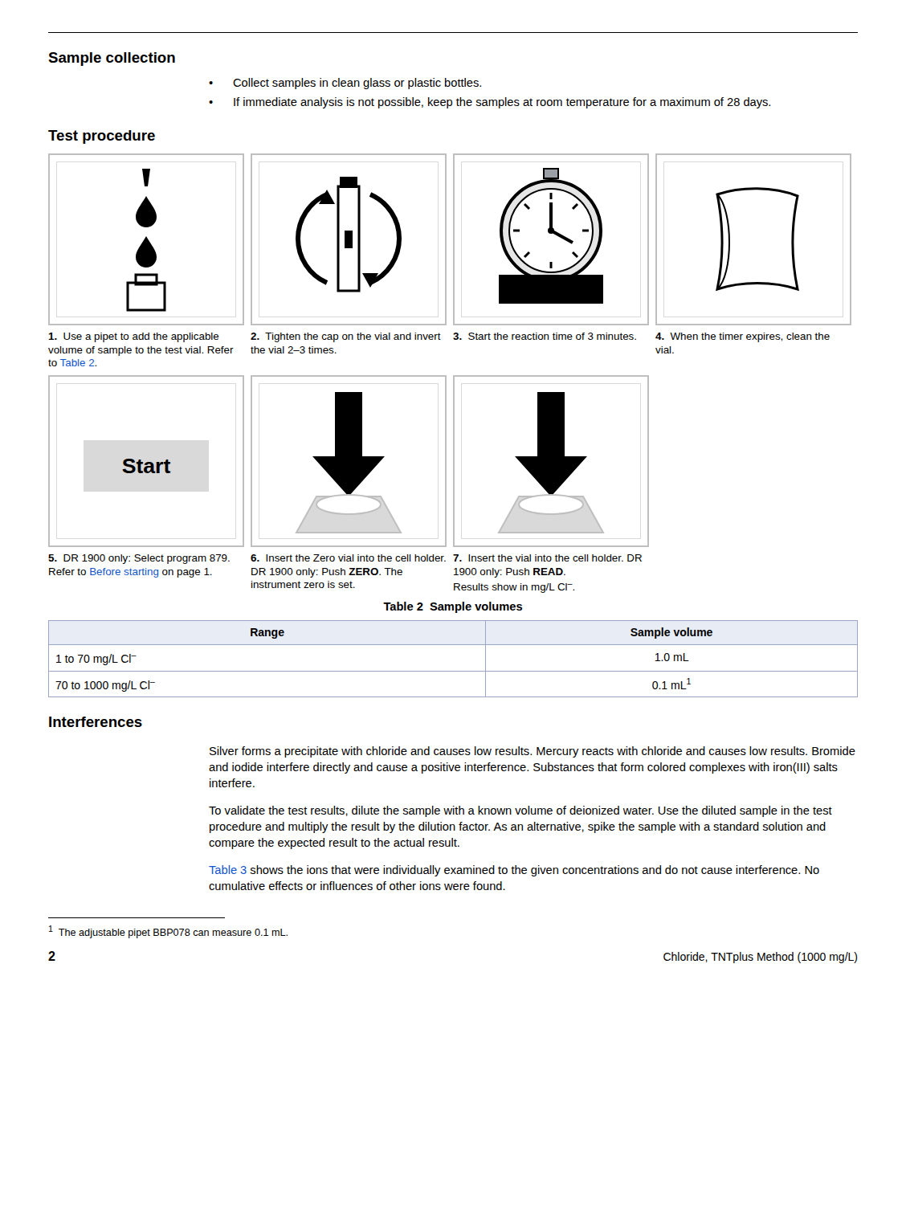Sample collection
Collect samples in clean glass or plastic bottles.
If immediate analysis is not possible, keep the samples at room temperature for a maximum of 28 days.
Test procedure
| 1. Use a pipet to add the applicable volume of sample to the test vial. Refer to Table 2 . | 2. Tighten the cap on the vial and invert the vial 2–3 times. | 03:00 3. Start the reaction time of 3 minutes. | 4. When the timer expires, clean the vial. |
| Start 5. DR 1900 only: Select program 879. Refer to Before starting on page 1. | 6. Insert the Zero vial into the cell holder. DR 1900 only: Push ZERO . The instrument zero is set. | 7. Insert the vial into the cell holder. DR 1900 only: Push READ . Results show in mg/L Cl – . | |
Table 2 Sample volumes
| Range | Sample volume |
| --- | --- |
| 1 to 70 mg/L Cl – | 1.0 mL |
| 70 to 1000 mg/L Cl – | 0.1 mL 1 |
Interferences
Silver forms a precipitate with chloride and causes low results. Mercury reacts with chloride and causes low results. Bromide and iodide interfere directly and cause a positive interference. Substances that form colored complexes with iron(III) salts interfere.
To validate the test results, dilute the sample with a known volume of deionized water. Use the diluted sample in the test procedure and multiply the result by the dilution factor. As an alternative, spike the sample with a standard solution and compare the expected result to the actual result.
Table 3 shows the ions that were individually examined to the given concentrations and do not cause interference. No cumulative effects or influences of other ions were found.
1 The adjustable pipet BBP078 can measure 0.1 mL.
2 Chloride, TNTplus Method (1000 mg/L)